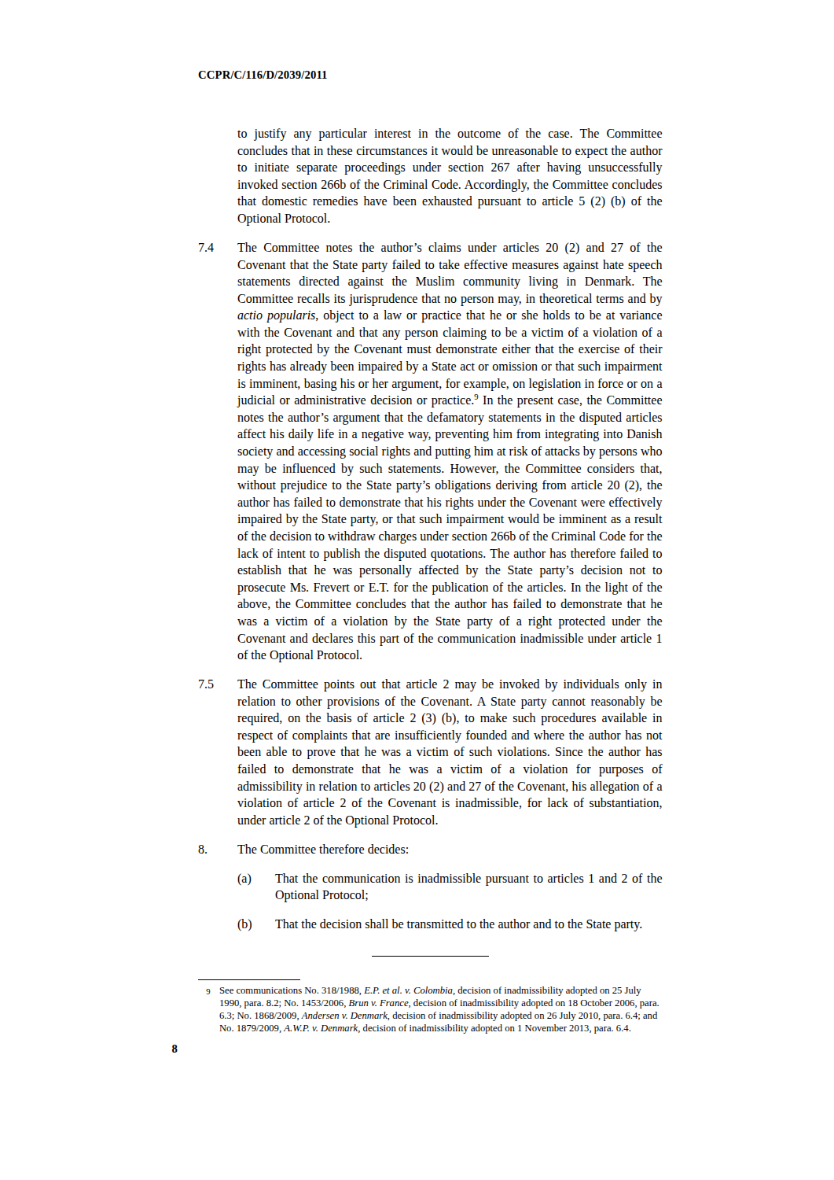CCPR/C/116/D/2039/2011
to justify any particular interest in the outcome of the case. The Committee concludes that in these circumstances it would be unreasonable to expect the author to initiate separate proceedings under section 267 after having unsuccessfully invoked section 266b of the Criminal Code. Accordingly, the Committee concludes that domestic remedies have been exhausted pursuant to article 5 (2) (b) of the Optional Protocol.
7.4
The Committee notes the author’s claims under articles 20 (2) and 27 of the Covenant that the State party failed to take effective measures against hate speech statements directed against the Muslim community living in Denmark. The Committee recalls its jurisprudence that no person may, in theoretical terms and by actio popularis, object to a law or practice that he or she holds to be at variance with the Covenant and that any person claiming to be a victim of a violation of a right protected by the Covenant must demonstrate either that the exercise of their rights has already been impaired by a State act or omission or that such impairment is imminent, basing his or her argument, for example, on legislation in force or on a judicial or administrative decision or practice.9 In the present case, the Committee notes the author’s argument that the defamatory statements in the disputed articles affect his daily life in a negative way, preventing him from integrating into Danish society and accessing social rights and putting him at risk of attacks by persons who may be influenced by such statements. However, the Committee considers that, without prejudice to the State party’s obligations deriving from article 20 (2), the author has failed to demonstrate that his rights under the Covenant were effectively impaired by the State party, or that such impairment would be imminent as a result of the decision to withdraw charges under section 266b of the Criminal Code for the lack of intent to publish the disputed quotations. The author has therefore failed to establish that he was personally affected by the State party’s decision not to prosecute Ms. Frevert or E.T. for the publication of the articles. In the light of the above, the Committee concludes that the author has failed to demonstrate that he was a victim of a violation by the State party of a right protected under the Covenant and declares this part of the communication inadmissible under article 1 of the Optional Protocol.
7.5
The Committee points out that article 2 may be invoked by individuals only in relation to other provisions of the Covenant. A State party cannot reasonably be required, on the basis of article 2 (3) (b), to make such procedures available in respect of complaints that are insufficiently founded and where the author has not been able to prove that he was a victim of such violations. Since the author has failed to demonstrate that he was a victim of a violation for purposes of admissibility in relation to articles 20 (2) and 27 of the Covenant, his allegation of a violation of article 2 of the Covenant is inadmissible, for lack of substantiation, under article 2 of the Optional Protocol.
8.
The Committee therefore decides:
(a)
That the communication is inadmissible pursuant to articles 1 and 2 of the Optional Protocol;
(b)
That the decision shall be transmitted to the author and to the State party.
9
See communications No. 318/1988, E.P. et al. v. Colombia, decision of inadmissibility adopted on 25 July 1990, para. 8.2; No. 1453/2006, Brun v. France, decision of inadmissibility adopted on 18 October 2006, para. 6.3; No. 1868/2009, Andersen v. Denmark, decision of inadmissibility adopted on 26 July 2010, para. 6.4; and No. 1879/2009, A.W.P. v. Denmark, decision of inadmissibility adopted on 1 November 2013, para. 6.4.
8